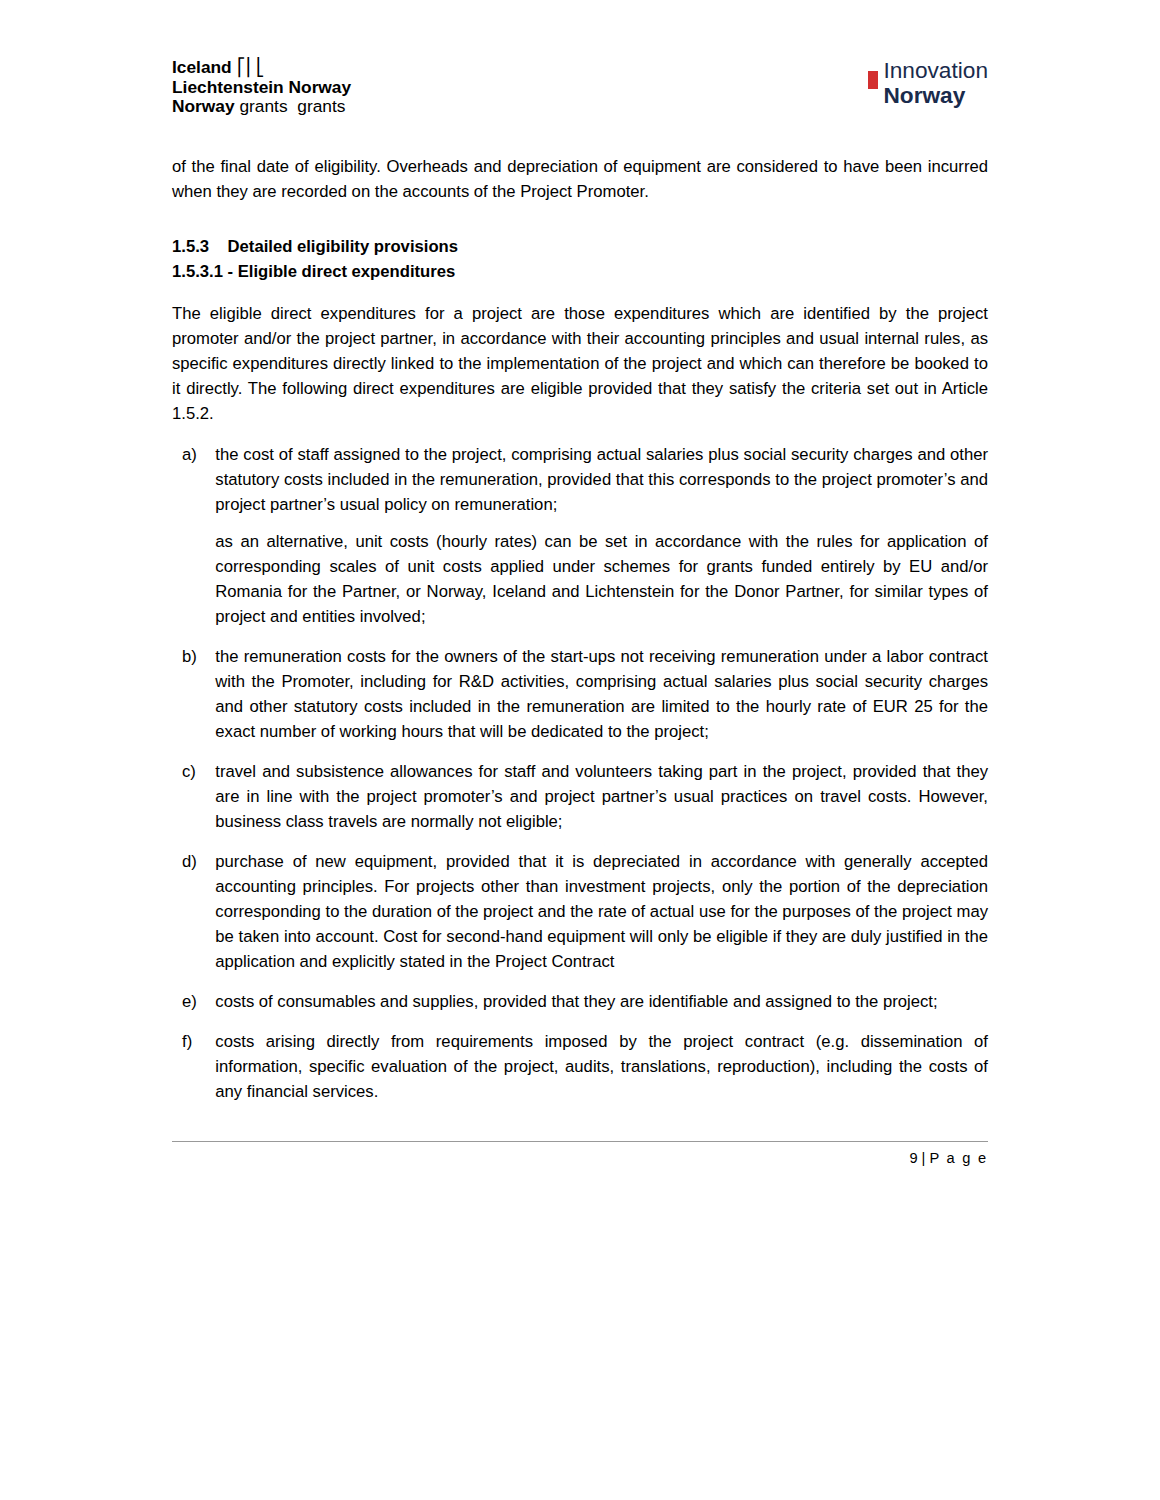Iceland ⎡⎢⎣
Liechtenstein Norway
Norway grants grants
Innovation Norway
of the final date of eligibility. Overheads and depreciation of equipment are considered to have been incurred when they are recorded on the accounts of the Project Promoter.
1.5.3 Detailed eligibility provisions
1.5.3.1 - Eligible direct expenditures
The eligible direct expenditures for a project are those expenditures which are identified by the project promoter and/or the project partner, in accordance with their accounting principles and usual internal rules, as specific expenditures directly linked to the implementation of the project and which can therefore be booked to it directly. The following direct expenditures are eligible provided that they satisfy the criteria set out in Article 1.5.2.
the cost of staff assigned to the project, comprising actual salaries plus social security charges and other statutory costs included in the remuneration, provided that this corresponds to the project promoter’s and project partner’s usual policy on remuneration;
as an alternative, unit costs (hourly rates) can be set in accordance with the rules for application of corresponding scales of unit costs applied under schemes for grants funded entirely by EU and/or Romania for the Partner, or Norway, Iceland and Lichtenstein for the Donor Partner, for similar types of project and entities involved;
the remuneration costs for the owners of the start-ups not receiving remuneration under a labor contract with the Promoter, including for R&D activities, comprising actual salaries plus social security charges and other statutory costs included in the remuneration are limited to the hourly rate of EUR 25 for the exact number of working hours that will be dedicated to the project;
travel and subsistence allowances for staff and volunteers taking part in the project, provided that they are in line with the project promoter’s and project partner’s usual practices on travel costs. However, business class travels are normally not eligible;
purchase of new equipment, provided that it is depreciated in accordance with generally accepted accounting principles. For projects other than investment projects, only the portion of the depreciation corresponding to the duration of the project and the rate of actual use for the purposes of the project may be taken into account. Cost for second-hand equipment will only be eligible if they are duly justified in the application and explicitly stated in the Project Contract
costs of consumables and supplies, provided that they are identifiable and assigned to the project;
costs arising directly from requirements imposed by the project contract (e.g. dissemination of information, specific evaluation of the project, audits, translations, reproduction), including the costs of any financial services.
9 | P a g e